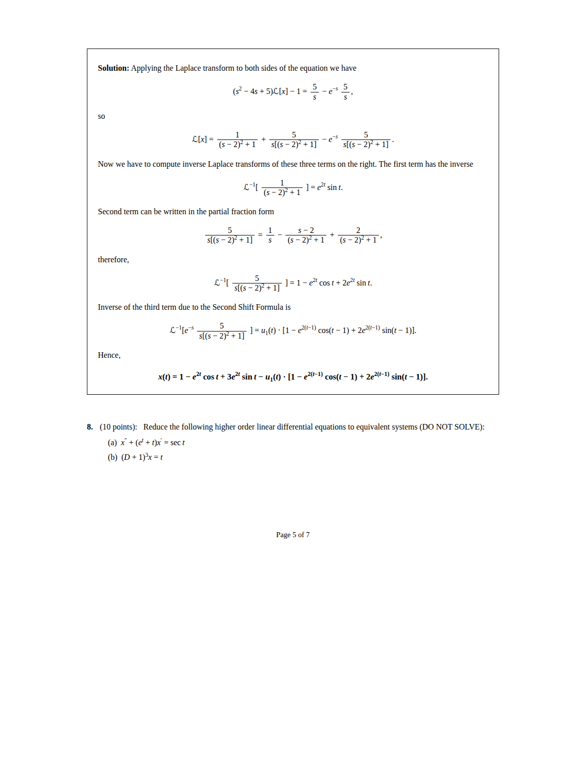Solution: Applying the Laplace transform to both sides of the equation we have
(s2 − 4s + 5)ℒ[x] − 1 = 5 s − e−s 5 s,
so
ℒ[x] = 1(s − 2)2 + 1 + 5 s[(s − 2)2 + 1] − e−s 5 s[(s − 2)2 + 1].
Now we have to compute inverse Laplace transforms of these three terms on the right. The first term has the inverse
ℒ−1[ 1(s − 2)2 + 1 ] = e2t sin t.
Second term can be written in the partial fraction form
5 s[(s − 2)2 + 1] = 1 s − s − 2(s − 2)2 + 1 + 2(s − 2)2 + 1,
therefore,
ℒ−1[ 5 s[(s − 2)2 + 1] ] = 1 − e2t cos t + 2e2t sin t.
Inverse of the third term due to the Second Shift Formula is
ℒ−1[e−s 5 s[(s − 2)2 + 1] ] = u1(t) · [1 − e2(t−1) cos(t − 1) + 2e2(t−1) sin(t − 1)].
Hence,
x(t) = 1 − e2t cos t + 3e2t sin t − u1(t) · [1 − e2(t−1) cos(t − 1) + 2e2(t−1) sin(t − 1)].
8.(10 points): Reduce the following higher order linear differential equations to equivalent systems (DO NOT SOLVE):
(a) x″ + (et + t)x′ = sec t
(b) (D + 1)3x = t
Page 5 of 7